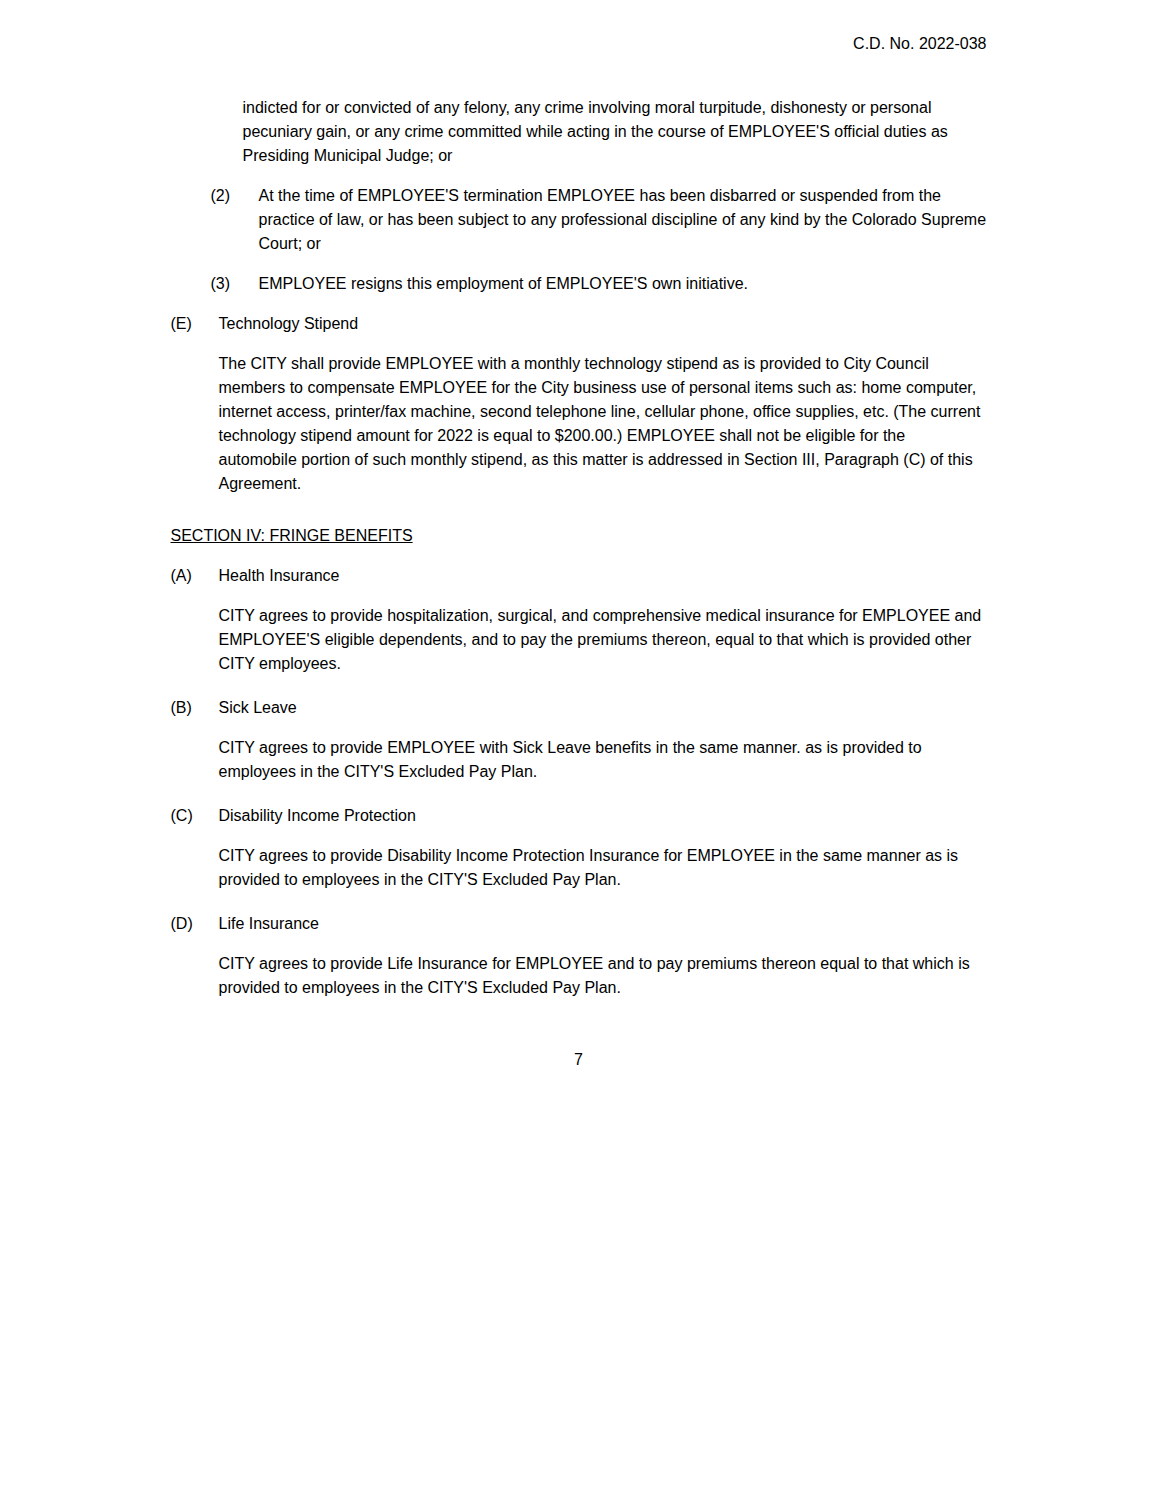C.D. No. 2022-038
indicted for or convicted of any felony, any crime involving moral turpitude, dishonesty or personal pecuniary gain, or any crime committed while acting in the course of EMPLOYEE'S official duties as Presiding Municipal Judge; or
(2) At the time of EMPLOYEE'S termination EMPLOYEE has been disbarred or suspended from the practice of law, or has been subject to any professional discipline of any kind by the Colorado Supreme Court; or
(3) EMPLOYEE resigns this employment of EMPLOYEE'S own initiative.
(E) Technology Stipend
The CITY shall provide EMPLOYEE with a monthly technology stipend as is provided to City Council members to compensate EMPLOYEE for the City business use of personal items such as: home computer, internet access, printer/fax machine, second telephone line, cellular phone, office supplies, etc. (The current technology stipend amount for 2022 is equal to $200.00.) EMPLOYEE shall not be eligible for the automobile portion of such monthly stipend, as this matter is addressed in Section III, Paragraph (C) of this Agreement.
SECTION IV: FRINGE BENEFITS
(A) Health Insurance
CITY agrees to provide hospitalization, surgical, and comprehensive medical insurance for EMPLOYEE and EMPLOYEE'S eligible dependents, and to pay the premiums thereon, equal to that which is provided other CITY employees.
(B) Sick Leave
CITY agrees to provide EMPLOYEE with Sick Leave benefits in the same manner. as is provided to employees in the CITY'S Excluded Pay Plan.
(C) Disability Income Protection
CITY agrees to provide Disability Income Protection Insurance for EMPLOYEE in the same manner as is provided to employees in the CITY'S Excluded Pay Plan.
(D) Life Insurance
CITY agrees to provide Life Insurance for EMPLOYEE and to pay premiums thereon equal to that which is provided to employees in the CITY'S Excluded Pay Plan.
7